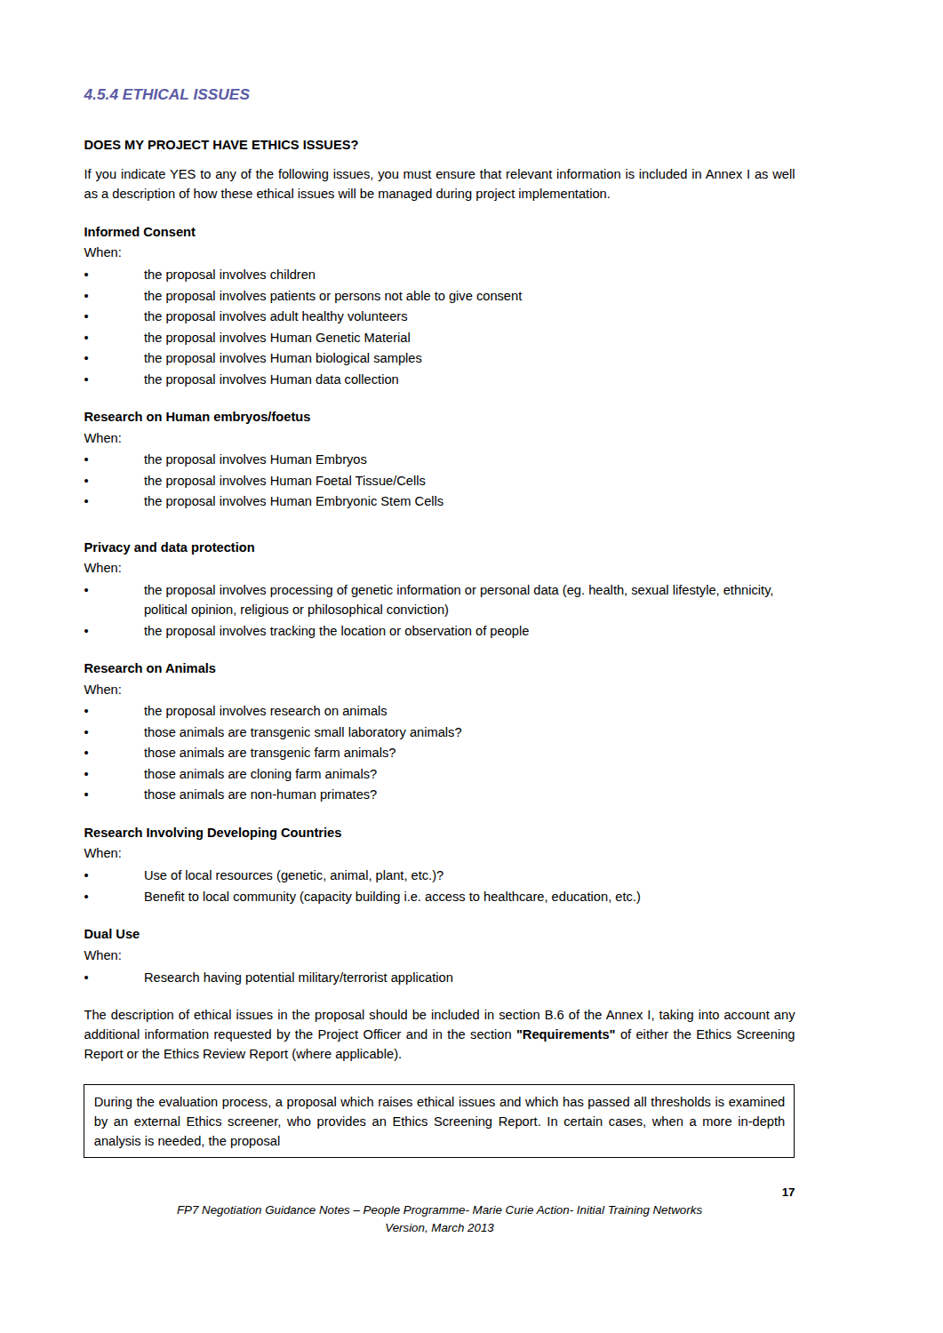4.5.4 ETHICAL ISSUES
DOES MY PROJECT HAVE ETHICS ISSUES?
If you indicate YES to any of the following issues, you must ensure that relevant information is included in Annex I as well as a description of how these ethical issues will be managed during project implementation.
Informed Consent
When:
the proposal involves children
the proposal involves patients or persons not able to give consent
the proposal involves adult healthy volunteers
the proposal involves Human Genetic Material
the proposal involves Human biological samples
the proposal involves Human data collection
Research on Human embryos/foetus
When:
the proposal involves Human Embryos
the proposal involves Human Foetal Tissue/Cells
the proposal involves Human Embryonic Stem Cells
Privacy and data protection
When:
the proposal involves processing of genetic information or personal data (eg. health, sexual lifestyle, ethnicity, political opinion, religious or philosophical conviction)
the proposal involves tracking the location or observation of people
Research on Animals
When:
the proposal involves research on animals
those animals are transgenic small laboratory animals?
those animals are transgenic farm animals?
those animals are cloning farm animals?
those animals are non-human primates?
Research Involving Developing Countries
When:
Use of local resources (genetic, animal, plant, etc.)?
Benefit to local community (capacity building i.e. access to healthcare, education, etc.)
Dual Use
When:
Research having potential military/terrorist application
The description of ethical issues in the proposal should be included in section B.6 of the Annex I, taking into account any additional information requested by the Project Officer and in the section "Requirements" of either the Ethics Screening Report or the Ethics Review Report (where applicable).
During the evaluation process, a proposal which raises ethical issues and which has passed all thresholds is examined by an external Ethics screener, who provides an Ethics Screening Report. In certain cases, when a more in-depth analysis is needed, the proposal
17
FP7 Negotiation Guidance Notes – People Programme- Marie Curie Action- Initial Training Networks
Version, March 2013